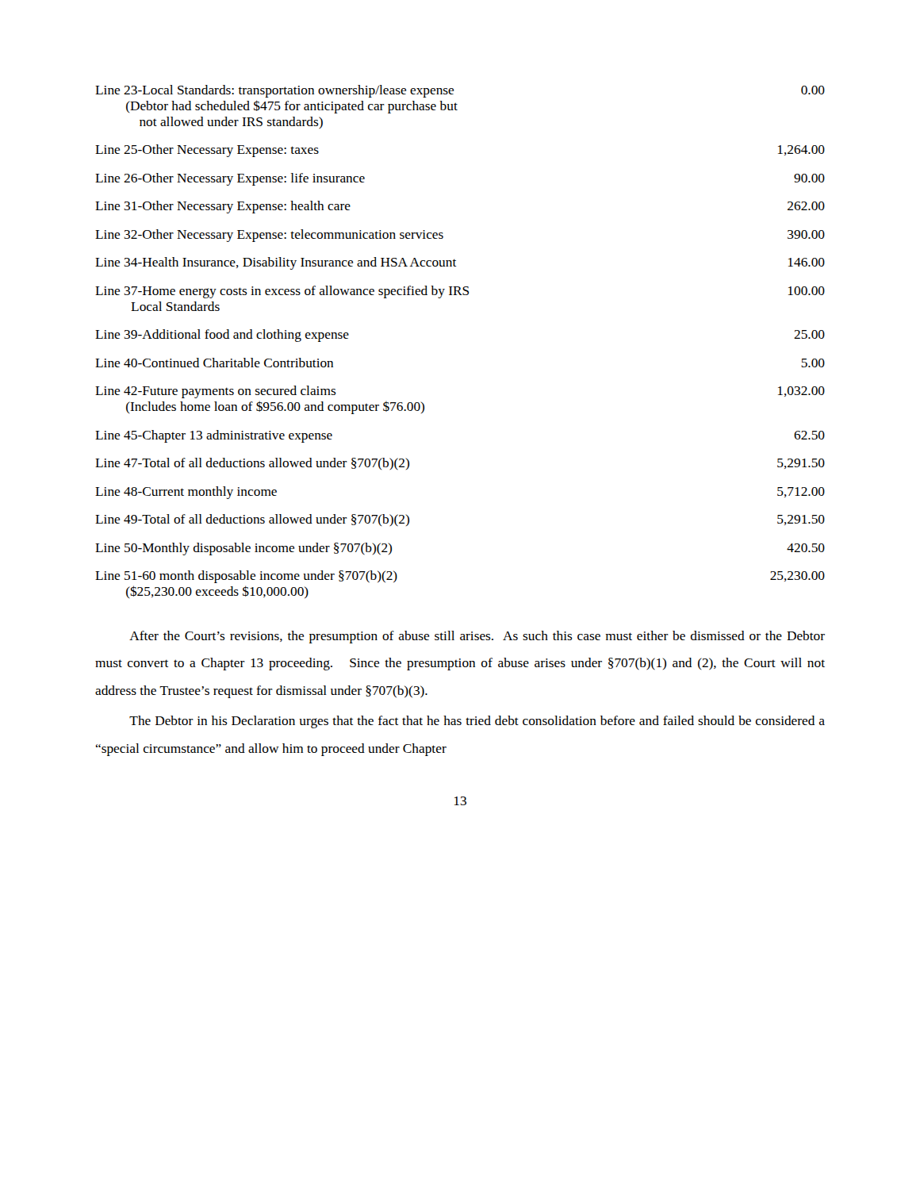| Line 23-Local Standards: transportation ownership/lease expense (Debtor had scheduled $475 for anticipated car purchase but not allowed under IRS standards) | 0.00 |
| Line 25-Other Necessary Expense: taxes | 1,264.00 |
| Line 26-Other Necessary Expense: life insurance | 90.00 |
| Line 31-Other Necessary Expense: health care | 262.00 |
| Line 32-Other Necessary Expense: telecommunication services | 390.00 |
| Line 34-Health Insurance, Disability Insurance and HSA Account | 146.00 |
| Line 37-Home energy costs in excess of allowance specified by IRS Local Standards | 100.00 |
| Line 39-Additional food and clothing expense | 25.00 |
| Line 40-Continued Charitable Contribution | 5.00 |
| Line 42-Future payments on secured claims (Includes home loan of $956.00 and computer $76.00) | 1,032.00 |
| Line 45-Chapter 13 administrative expense | 62.50 |
| Line 47-Total of all deductions allowed under §707(b)(2) | 5,291.50 |
| Line 48-Current monthly income | 5,712.00 |
| Line 49-Total of all deductions allowed under §707(b)(2) | 5,291.50 |
| Line 50-Monthly disposable income under §707(b)(2) | 420.50 |
| Line 51-60 month disposable income under §707(b)(2) ($25,230.00 exceeds $10,000.00) | 25,230.00 |
After the Court’s revisions, the presumption of abuse still arises. As such this case must either be dismissed or the Debtor must convert to a Chapter 13 proceeding. Since the presumption of abuse arises under §707(b)(1) and (2), the Court will not address the Trustee’s request for dismissal under §707(b)(3).
The Debtor in his Declaration urges that the fact that he has tried debt consolidation before and failed should be considered a “special circumstance” and allow him to proceed under Chapter
13